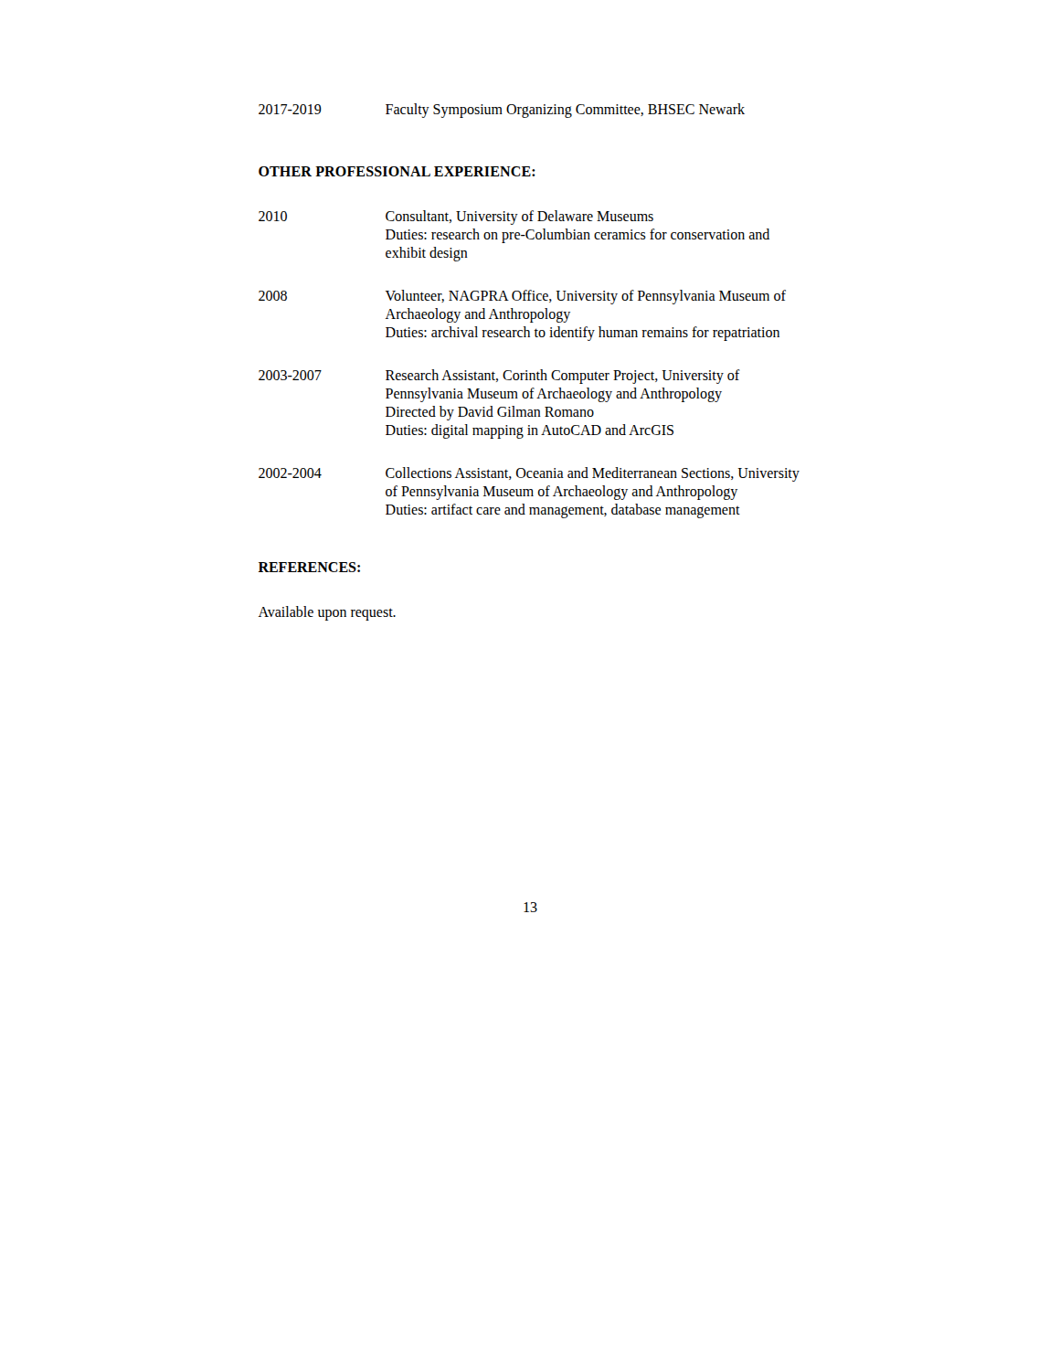2017-2019
Faculty Symposium Organizing Committee, BHSEC Newark
OTHER PROFESSIONAL EXPERIENCE:
2010
Consultant, University of Delaware Museums
Duties: research on pre-Columbian ceramics for conservation and exhibit design
2008
Volunteer, NAGPRA Office, University of Pennsylvania Museum of Archaeology and Anthropology
Duties: archival research to identify human remains for repatriation
2003-2007
Research Assistant, Corinth Computer Project, University of Pennsylvania Museum of Archaeology and Anthropology
Directed by David Gilman Romano
Duties: digital mapping in AutoCAD and ArcGIS
2002-2004
Collections Assistant, Oceania and Mediterranean Sections, University of Pennsylvania Museum of Archaeology and Anthropology
Duties: artifact care and management, database management
REFERENCES:
Available upon request.
13